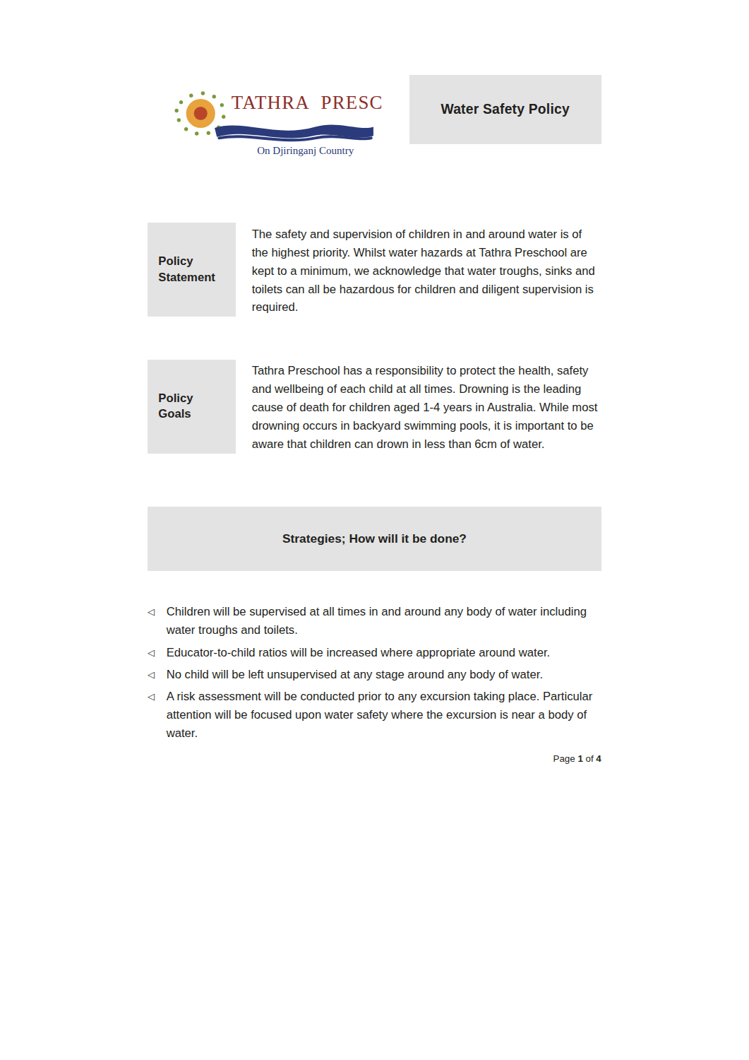TATHRA PRESCHOOL On Djiringanj Country
Water Safety Policy
Policy
Statement
The safety and supervision of children in and around water is of the highest priority. Whilst water hazards at Tathra Preschool are kept to a minimum, we acknowledge that water troughs, sinks and toilets can all be hazardous for children and diligent supervision is required.
Policy Goals
Tathra Preschool has a responsibility to protect the health, safety and wellbeing of each child at all times. Drowning is the leading cause of death for children aged 1-4 years in Australia. While most drowning occurs in backyard swimming pools, it is important to be aware that children can drown in less than 6cm of water.
Strategies; How will it be done?
Children will be supervised at all times in and around any body of water including water troughs and toilets.
Educator-to-child ratios will be increased where appropriate around water.
No child will be left unsupervised at any stage around any body of water.
A risk assessment will be conducted prior to any excursion taking place. Particular attention will be focused upon water safety where the excursion is near a body of water.
Page 1 of 4